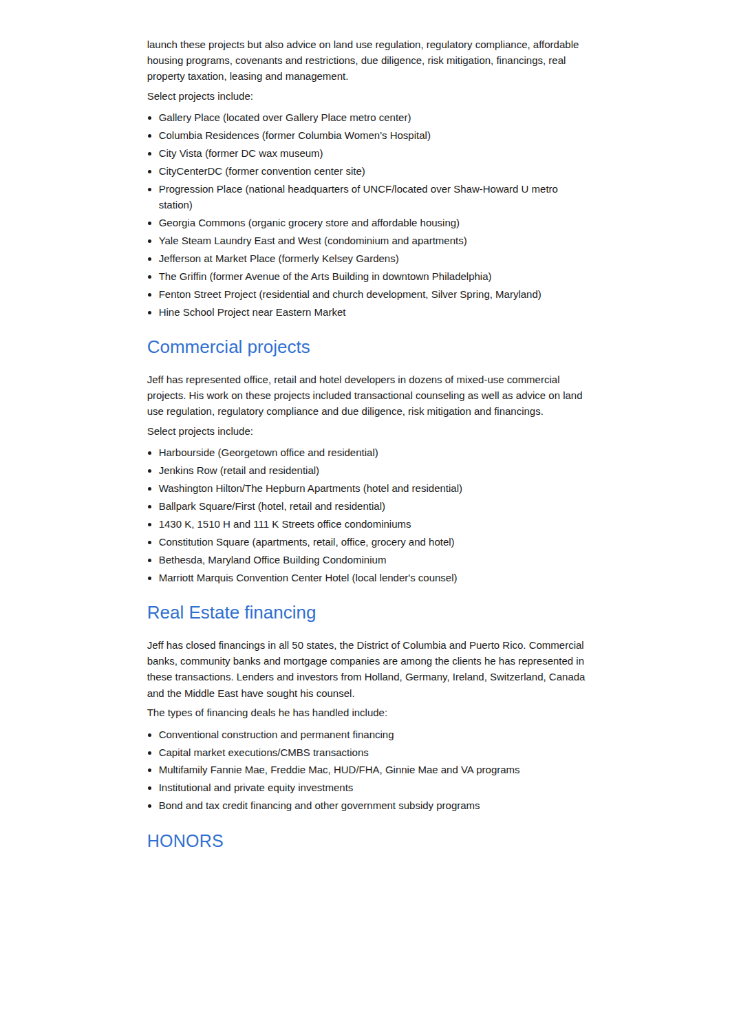launch these projects but also advice on land use regulation, regulatory compliance, affordable housing programs, covenants and restrictions, due diligence, risk mitigation, financings, real property taxation, leasing and management.
Select projects include:
Gallery Place (located over Gallery Place metro center)
Columbia Residences (former Columbia Women's Hospital)
City Vista (former DC wax museum)
CityCenterDC (former convention center site)
Progression Place (national headquarters of UNCF/located over Shaw-Howard U metro station)
Georgia Commons (organic grocery store and affordable housing)
Yale Steam Laundry East and West (condominium and apartments)
Jefferson at Market Place (formerly Kelsey Gardens)
The Griffin (former Avenue of the Arts Building in downtown Philadelphia)
Fenton Street Project (residential and church development, Silver Spring, Maryland)
Hine School Project near Eastern Market
Commercial projects
Jeff has represented office, retail and hotel developers in dozens of mixed-use commercial projects. His work on these projects included transactional counseling as well as advice on land use regulation, regulatory compliance and due diligence, risk mitigation and financings.
Select projects include:
Harbourside (Georgetown office and residential)
Jenkins Row (retail and residential)
Washington Hilton/The Hepburn Apartments (hotel and residential)
Ballpark Square/First (hotel, retail and residential)
1430 K, 1510 H and 111 K Streets office condominiums
Constitution Square (apartments, retail, office, grocery and hotel)
Bethesda, Maryland Office Building Condominium
Marriott Marquis Convention Center Hotel (local lender's counsel)
Real Estate financing
Jeff has closed financings in all 50 states, the District of Columbia and Puerto Rico. Commercial banks, community banks and mortgage companies are among the clients he has represented in these transactions. Lenders and investors from Holland, Germany, Ireland, Switzerland, Canada and the Middle East have sought his counsel.
The types of financing deals he has handled include:
Conventional construction and permanent financing
Capital market executions/CMBS transactions
Multifamily Fannie Mae, Freddie Mac, HUD/FHA, Ginnie Mae and VA programs
Institutional and private equity investments
Bond and tax credit financing and other government subsidy programs
HONORS